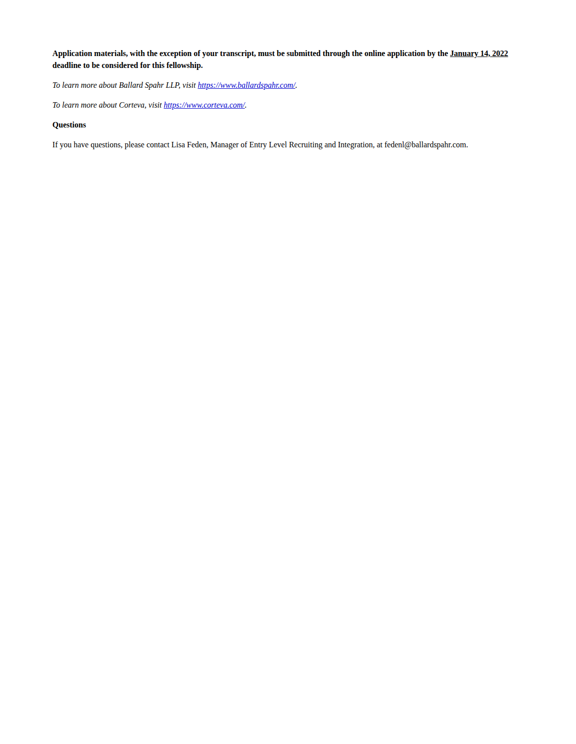Application materials, with the exception of your transcript, must be submitted through the online application by the January 14, 2022 deadline to be considered for this fellowship.
To learn more about Ballard Spahr LLP, visit https://www.ballardspahr.com/.
To learn more about Corteva, visit https://www.corteva.com/.
Questions
If you have questions, please contact Lisa Feden, Manager of Entry Level Recruiting and Integration, at fedenl@ballardspahr.com.